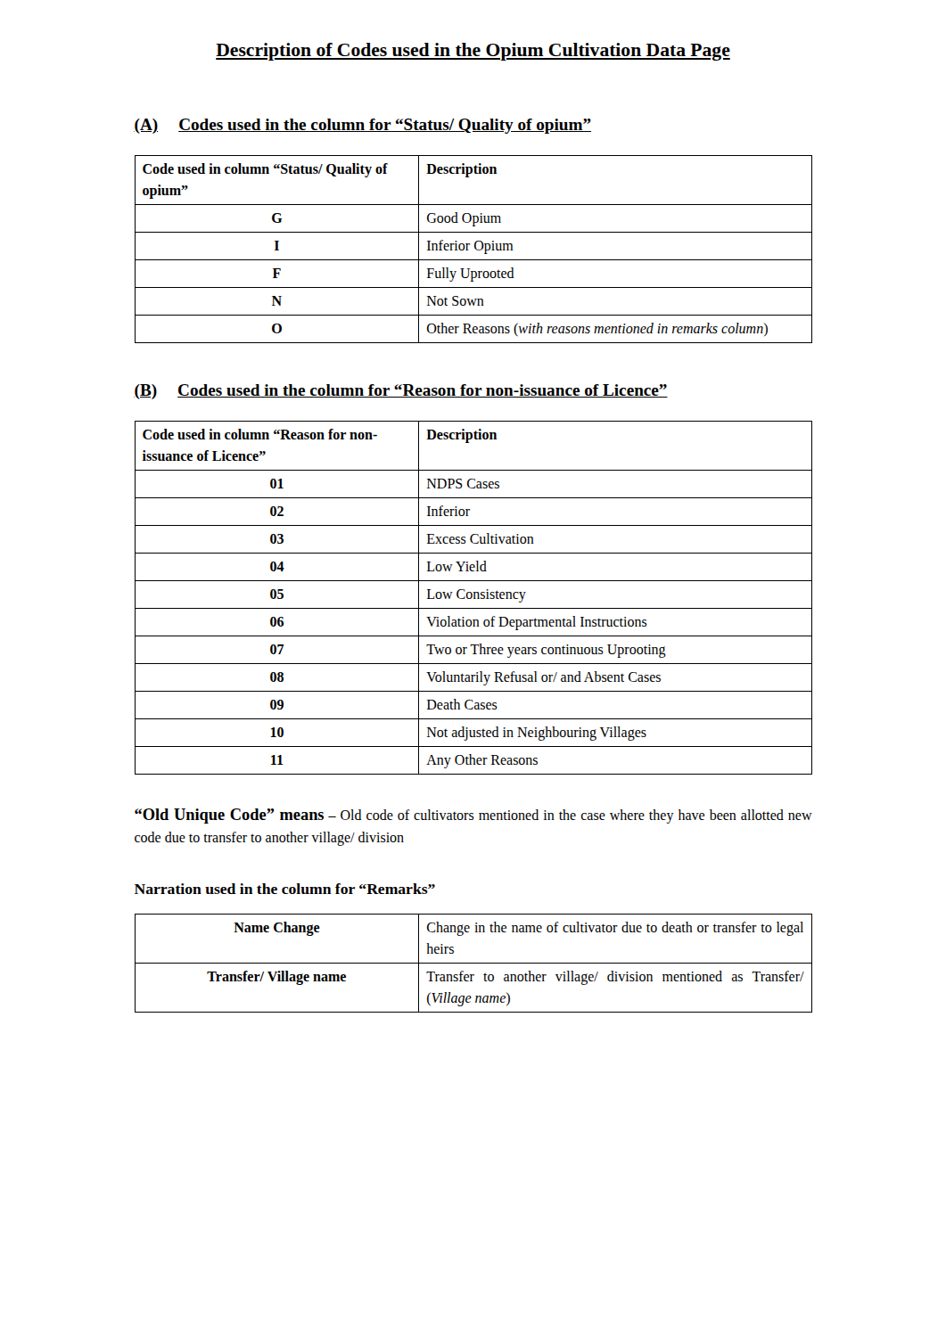Description of Codes used in the Opium Cultivation Data Page
(A) Codes used in the column for “Status/ Quality of opium”
| Code used in column “Status/ Quality of opium” | Description |
| --- | --- |
| G | Good Opium |
| I | Inferior Opium |
| F | Fully Uprooted |
| N | Not Sown |
| O | Other Reasons ( with reasons mentioned in remarks column ) |
(B) Codes used in the column for “Reason for non-issuance of Licence”
| Code used in column “Reason for non-issuance of Licence” | Description |
| --- | --- |
| 01 | NDPS Cases |
| 02 | Inferior |
| 03 | Excess Cultivation |
| 04 | Low Yield |
| 05 | Low Consistency |
| 06 | Violation of Departmental Instructions |
| 07 | Two or Three years continuous Uprooting |
| 08 | Voluntarily Refusal or/ and Absent Cases |
| 09 | Death Cases |
| 10 | Not adjusted in Neighbouring Villages |
| 11 | Any Other Reasons |
“Old Unique Code” means – Old code of cultivators mentioned in the case where they have been allotted new code due to transfer to another village/ division
Narration used in the column for “Remarks”
| Name Change | Change in the name of cultivator due to death or transfer to legal heirs |
| Transfer/ Village name | Transfer to another village/ division mentioned as Transfer/ ( Village name ) |